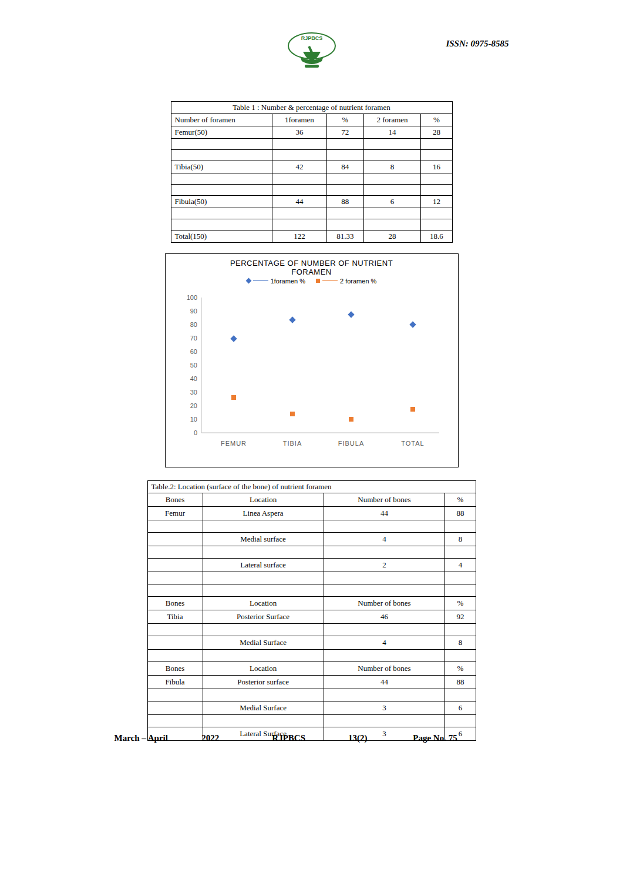RJPBCS
ISSN: 0975-8585
Table 1 : Number & percentage of nutrient foramen
| Number of foramen | 1foramen | % | 2 foramen | % |
| --- | --- | --- | --- | --- |
| Femur(50) | 36 | 72 | 14 | 28 |
| Tibia(50) | 42 | 84 | 8 | 16 |
| Fibula(50) | 44 | 88 | 6 | 12 |
| Total(150) | 122 | 81.33 | 28 | 18.6 |
PERCENTAGE OF NUMBER OF NUTRIENT
FORAMEN
1foramen % 2 foramen %
100 90 80 70 60 50 40 30 20 10 0 FEMUR TIBIA FIBULA TOTAL
Table.2: Location (surface of the bone) of nutrient foramen
| Bones | Location | Number of bones | % |
| --- | --- | --- | --- |
| Femur | Linea Aspera | 44 | 88 |
| | Medial surface | 4 | 8 |
| | Lateral surface | 2 | 4 |
| Bones | Location | Number of bones | % |
| Tibia | Posterior Surface | 46 | 92 |
| | Medial Surface | 4 | 8 |
| Bones | Location | Number of bones | % |
| Fibula | Posterior surface | 44 | 88 |
| | Medial Surface | 3 | 6 |
| | Lateral Surface | 3 | 6 |
March – April 2022 RJPBCS 13(2) Page No. 75